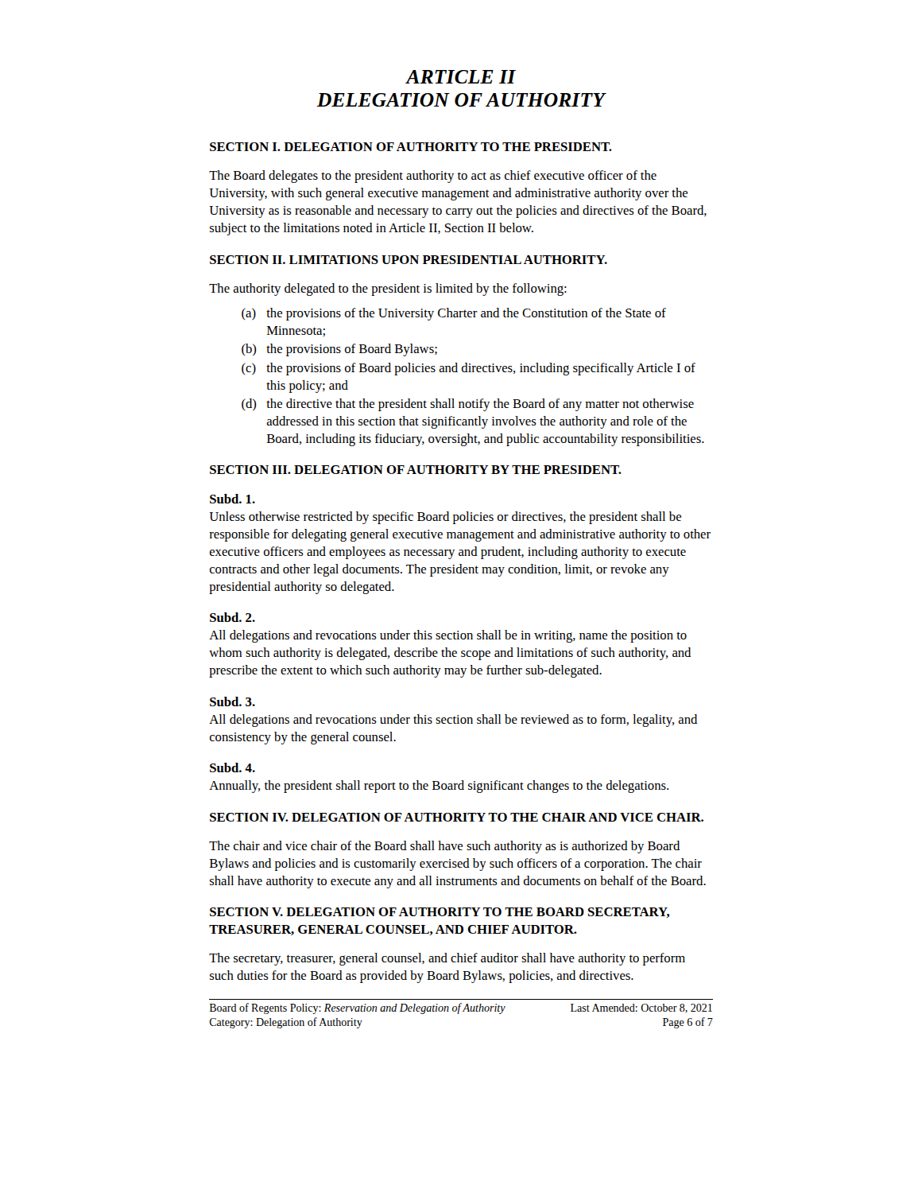ARTICLE II
DELEGATION OF AUTHORITY
Section I. Delegation of Authority to the President.
The Board delegates to the president authority to act as chief executive officer of the University, with such general executive management and administrative authority over the University as is reasonable and necessary to carry out the policies and directives of the Board, subject to the limitations noted in Article II, Section II below.
Section II. Limitations Upon Presidential Authority.
The authority delegated to the president is limited by the following:
(a) the provisions of the University Charter and the Constitution of the State of Minnesota;
(b) the provisions of Board Bylaws;
(c) the provisions of Board policies and directives, including specifically Article I of this policy; and
(d) the directive that the president shall notify the Board of any matter not otherwise addressed in this section that significantly involves the authority and role of the Board, including its fiduciary, oversight, and public accountability responsibilities.
Section III. Delegation of Authority by the President.
Subd. 1.
Unless otherwise restricted by specific Board policies or directives, the president shall be responsible for delegating general executive management and administrative authority to other executive officers and employees as necessary and prudent, including authority to execute contracts and other legal documents. The president may condition, limit, or revoke any presidential authority so delegated.
Subd. 2.
All delegations and revocations under this section shall be in writing, name the position to whom such authority is delegated, describe the scope and limitations of such authority, and prescribe the extent to which such authority may be further sub-delegated.
Subd. 3.
All delegations and revocations under this section shall be reviewed as to form, legality, and consistency by the general counsel.
Subd. 4.
Annually, the president shall report to the Board significant changes to the delegations.
Section IV. Delegation of Authority to the Chair and Vice Chair.
The chair and vice chair of the Board shall have such authority as is authorized by Board Bylaws and policies and is customarily exercised by such officers of a corporation. The chair shall have authority to execute any and all instruments and documents on behalf of the Board.
Section V. Delegation of Authority to the Board Secretary, Treasurer, General Counsel, and Chief Auditor.
The secretary, treasurer, general counsel, and chief auditor shall have authority to perform such duties for the Board as provided by Board Bylaws, policies, and directives.
Board of Regents Policy: Reservation and Delegation of Authority
Category: Delegation of Authority
Last Amended: October 8, 2021
Page 6 of 7